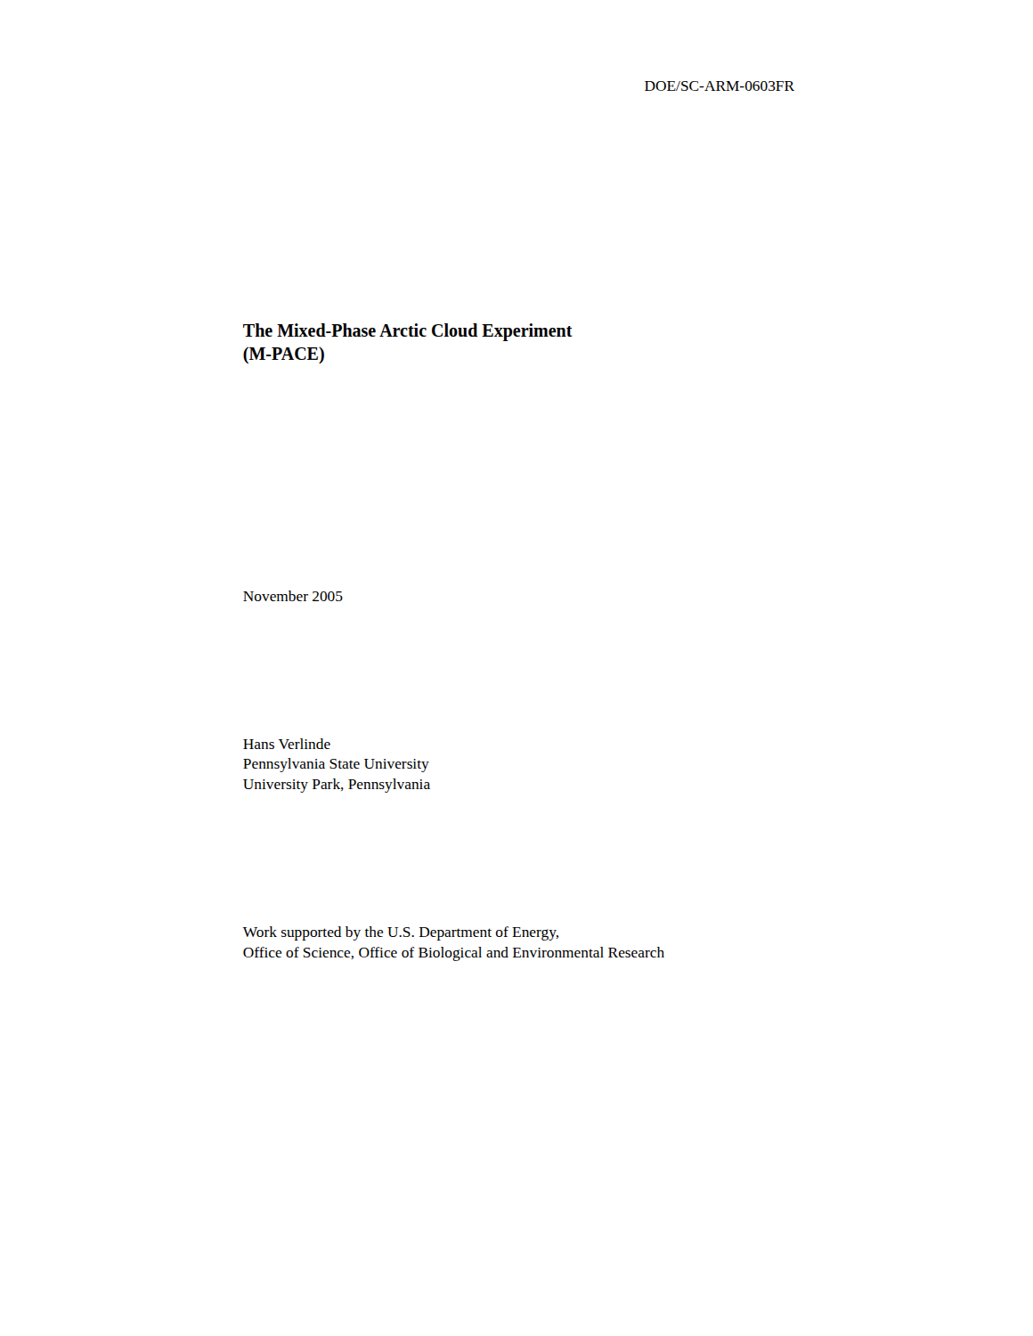DOE/SC-ARM-0603FR
The Mixed-Phase Arctic Cloud Experiment
(M-PACE)
November 2005
Hans Verlinde
Pennsylvania State University
University Park, Pennsylvania
Work supported by the U.S. Department of Energy,
Office of Science, Office of Biological and Environmental Research